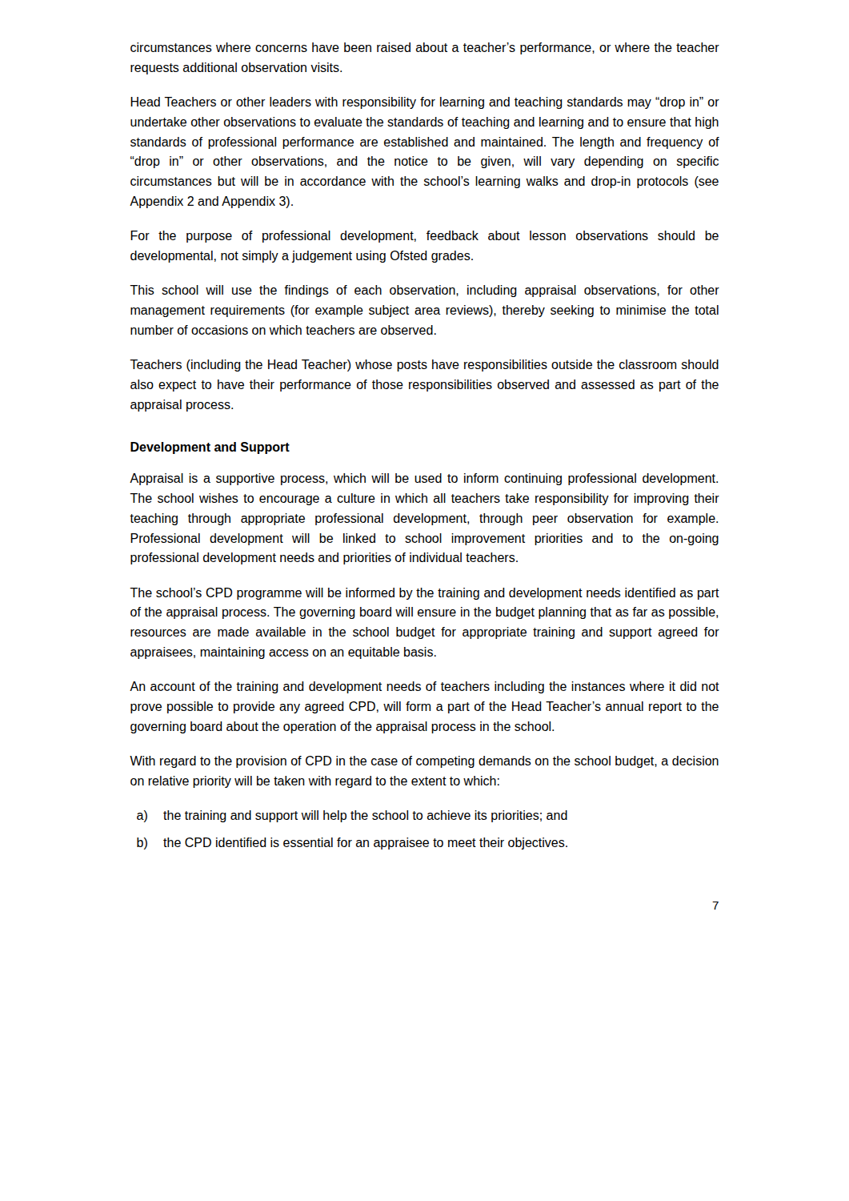circumstances where concerns have been raised about a teacher’s performance, or where the teacher requests additional observation visits.
Head Teachers or other leaders with responsibility for learning and teaching standards may “drop in” or undertake other observations to evaluate the standards of teaching and learning and to ensure that high standards of professional performance are established and maintained. The length and frequency of “drop in” or other observations, and the notice to be given, will vary depending on specific circumstances but will be in accordance with the school’s learning walks and drop-in protocols (see Appendix 2 and Appendix 3).
For the purpose of professional development, feedback about lesson observations should be developmental, not simply a judgement using Ofsted grades.
This school will use the findings of each observation, including appraisal observations, for other management requirements (for example subject area reviews), thereby seeking to minimise the total number of occasions on which teachers are observed.
Teachers (including the Head Teacher) whose posts have responsibilities outside the classroom should also expect to have their performance of those responsibilities observed and assessed as part of the appraisal process.
Development and Support
Appraisal is a supportive process, which will be used to inform continuing professional development. The school wishes to encourage a culture in which all teachers take responsibility for improving their teaching through appropriate professional development, through peer observation for example. Professional development will be linked to school improvement priorities and to the on-going professional development needs and priorities of individual teachers.
The school’s CPD programme will be informed by the training and development needs identified as part of the appraisal process. The governing board will ensure in the budget planning that as far as possible, resources are made available in the school budget for appropriate training and support agreed for appraisees, maintaining access on an equitable basis.
An account of the training and development needs of teachers including the instances where it did not prove possible to provide any agreed CPD, will form a part of the Head Teacher’s annual report to the governing board about the operation of the appraisal process in the school.
With regard to the provision of CPD in the case of competing demands on the school budget, a decision on relative priority will be taken with regard to the extent to which:
the training and support will help the school to achieve its priorities; and
the CPD identified is essential for an appraisee to meet their objectives.
7